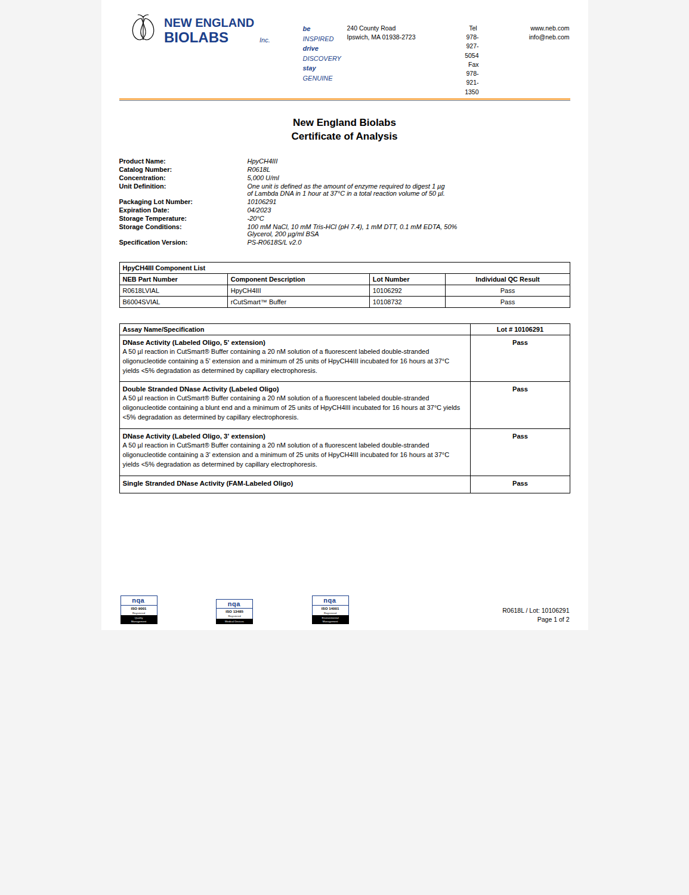| | be INSPIRED drive DISCOVERY stay GENUINE | 240 County Road Ipswich, MA 01938-2723 | Tel 978-927-5054 Fax 978-921-1350 | www.neb.com info@neb.com |
New England Biolabs
Certificate of Analysis
| Product Name: | HpyCH4III |
| Catalog Number: | R0618L |
| Concentration: | 5,000 U/ml |
| Unit Definition: | One unit is defined as the amount of enzyme required to digest 1 µg of Lambda DNA in 1 hour at 37°C in a total reaction volume of 50 µl. |
| Packaging Lot Number: | 10106291 |
| Expiration Date: | 04/2023 |
| Storage Temperature: | -20°C |
| Storage Conditions: | 100 mM NaCl, 10 mM Tris-HCl (pH 7.4), 1 mM DTT, 0.1 mM EDTA, 50% Glycerol, 200 µg/ml BSA |
| Specification Version: | PS-R0618S/L v2.0 |
| HpyCH4III Component List |
| --- |
| NEB Part Number | Component Description | Lot Number | Individual QC Result |
| R0618LVIAL | HpyCH4III | 10106292 | Pass |
| B6004SVIAL | rCutSmart™ Buffer | 10108732 | Pass |
| Assay Name/Specification | Lot # 10106291 |
| --- | --- |
| DNase Activity (Labeled Oligo, 5' extension) A 50 µl reaction in CutSmart® Buffer containing a 20 nM solution of a fluorescent labeled double-stranded oligonucleotide containing a 5' extension and a minimum of 25 units of HpyCH4III incubated for 16 hours at 37°C yields <5% degradation as determined by capillary electrophoresis. | Pass |
| Double Stranded DNase Activity (Labeled Oligo) A 50 µl reaction in CutSmart® Buffer containing a 20 nM solution of a fluorescent labeled double-stranded oligonucleotide containing a blunt end and a minimum of 25 units of HpyCH4III incubated for 16 hours at 37°C yields <5% degradation as determined by capillary electrophoresis. | Pass |
| DNase Activity (Labeled Oligo, 3' extension) A 50 µl reaction in CutSmart® Buffer containing a 20 nM solution of a fluorescent labeled double-stranded oligonucleotide containing a 3' extension and a minimum of 25 units of HpyCH4III incubated for 16 hours at 37°C yields <5% degradation as determined by capillary electrophoresis. | Pass |
| Single Stranded DNase Activity (FAM-Labeled Oligo) | Pass |
| / nqa . ISO 9001 Registered Quality Management / nqa . ISO 13485 Registered Medical Devices / nqa . ISO 14001 Registered Environmental Management / | R0618L / Lot: 10106291 Page 1 of 2 |